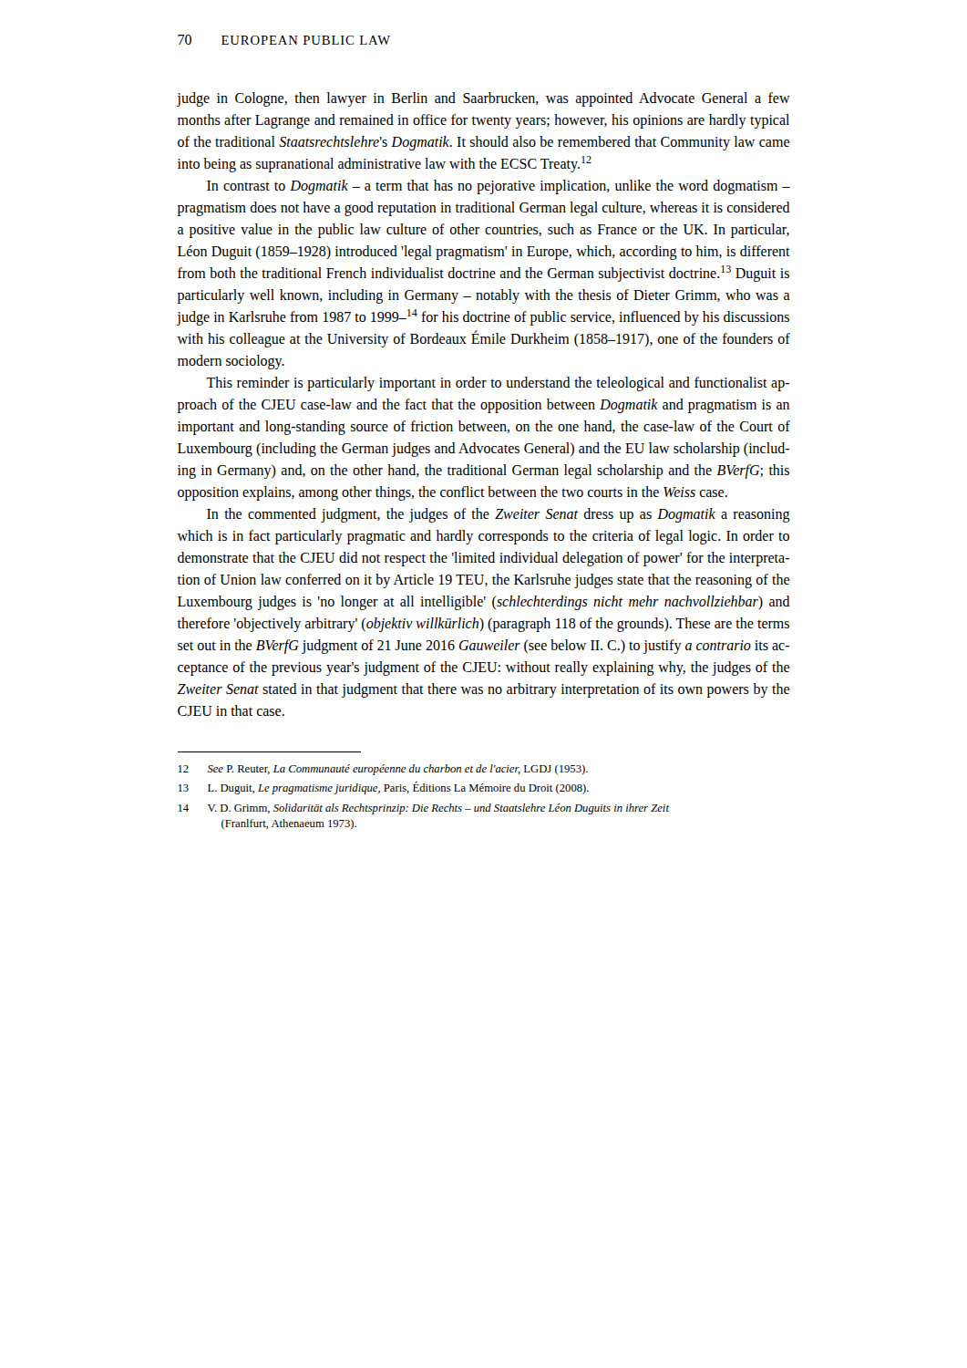70 European Public Law
judge in Cologne, then lawyer in Berlin and Saarbrucken, was appointed Advocate General a few months after Lagrange and remained in office for twenty years; however, his opinions are hardly typical of the traditional Staatsrechtslehre's Dogmatik. It should also be remembered that Community law came into being as supranational administrative law with the ECSC Treaty.12
In contrast to Dogmatik – a term that has no pejorative implication, unlike the word dogmatism – pragmatism does not have a good reputation in traditional German legal culture, whereas it is considered a positive value in the public law culture of other countries, such as France or the UK. In particular, Léon Duguit (1859–1928) introduced 'legal pragmatism' in Europe, which, according to him, is different from both the traditional French individualist doctrine and the German subjectivist doctrine.13 Duguit is particularly well known, including in Germany – notably with the thesis of Dieter Grimm, who was a judge in Karlsruhe from 1987 to 1999–14 for his doctrine of public service, influenced by his discussions with his colleague at the University of Bordeaux Émile Durkheim (1858–1917), one of the founders of modern sociology.
This reminder is particularly important in order to understand the teleological and functionalist approach of the CJEU case-law and the fact that the opposition between Dogmatik and pragmatism is an important and long-standing source of friction between, on the one hand, the case-law of the Court of Luxembourg (including the German judges and Advocates General) and the EU law scholarship (including in Germany) and, on the other hand, the traditional German legal scholarship and the BVerfG; this opposition explains, among other things, the conflict between the two courts in the Weiss case.
In the commented judgment, the judges of the Zweiter Senat dress up as Dogmatik a reasoning which is in fact particularly pragmatic and hardly corresponds to the criteria of legal logic. In order to demonstrate that the CJEU did not respect the 'limited individual delegation of power' for the interpretation of Union law conferred on it by Article 19 TEU, the Karlsruhe judges state that the reasoning of the Luxembourg judges is 'no longer at all intelligible' (schlechterdings nicht mehr nachvollziehbar) and therefore 'objectively arbitrary' (objektiv willkürlich) (paragraph 118 of the grounds). These are the terms set out in the BVerfG judgment of 21 June 2016 Gauweiler (see below II. C.) to justify a contrario its acceptance of the previous year's judgment of the CJEU: without really explaining why, the judges of the Zweiter Senat stated in that judgment that there was no arbitrary interpretation of its own powers by the CJEU in that case.
12 See P. Reuter, La Communauté européenne du charbon et de l'acier, LGDJ (1953).
13 L. Duguit, Le pragmatisme juridique, Paris, Éditions La Mémoire du Droit (2008).
14 V. D. Grimm, Solidarität als Rechtsprinzip: Die Rechts – und Staatslehre Léon Duguits in ihrer Zeit(Franlfurt, Athenaeum 1973).